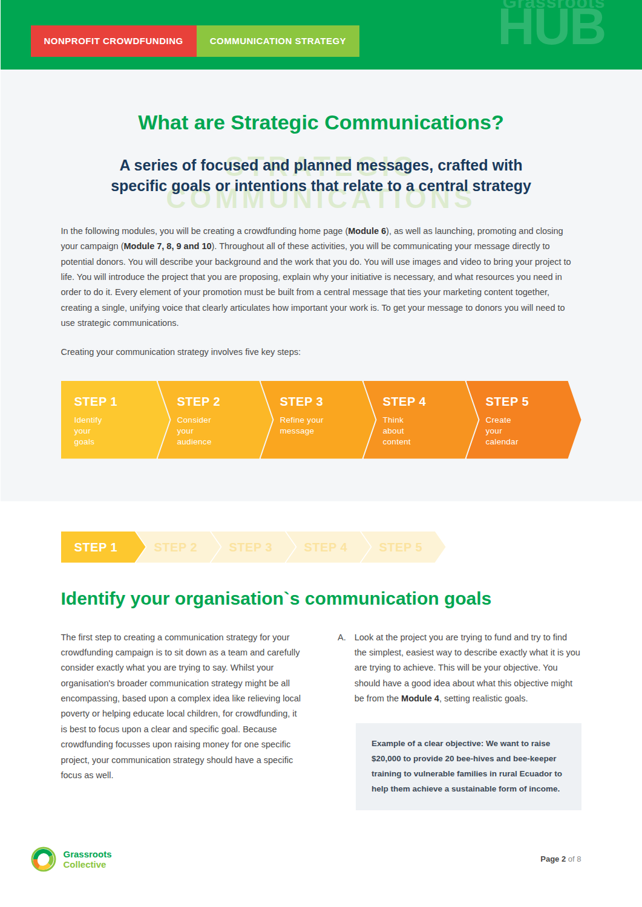Grassroots HUB
NONPROFIT CROWDFUNDING
COMMUNICATION STRATEGY
What are Strategic Communications?
STRATEGIC
COMMUNICATIONS
A series of focused and planned messages, crafted with specific goals or intentions that relate to a central strategy
In the following modules, you will be creating a crowdfunding home page (Module 6), as well as launching, promoting and closing your campaign (Module 7, 8, 9 and 10). Throughout all of these activities, you will be communicating your message directly to potential donors. You will describe your background and the work that you do. You will use images and video to bring your project to life. You will introduce the project that you are proposing, explain why your initiative is necessary, and what resources you need in order to do it. Every element of your promotion must be built from a central message that ties your marketing content together, creating a single, unifying voice that clearly articulates how important your work is. To get your message to donors you will need to use strategic communications.
Creating your communication strategy involves five key steps:
STEP 1
Identify
your
goals
STEP 2
Consider
your
audience
STEP 3
Refine your
message
STEP 4
Think
about
content
STEP 5
Create
your
calendar
STEP 1
STEP 2
STEP 3
STEP 4
STEP 5
Identify your organisation`s communication goals
The first step to creating a communication strategy for your crowdfunding campaign is to sit down as a team and carefully consider exactly what you are trying to say. Whilst your organisation's broader communication strategy might be all encompassing, based upon a complex idea like relieving local poverty or helping educate local children, for crowdfunding, it is best to focus upon a clear and specific goal. Because crowdfunding focusses upon raising money for one specific project, your communication strategy should have a specific focus as well.
A. Look at the project you are trying to fund and try to find the simplest, easiest way to describe exactly what it is you are trying to achieve. This will be your objective. You should have a good idea about what this objective might be from the Module 4, setting realistic goals.
Example of a clear objective: We want to raise $20,000 to provide 20 bee-hives and bee-keeper training to vulnerable families in rural Ecuador to help them achieve a sustainable form of income.
Grassroots
Collective
Page 2 of 8